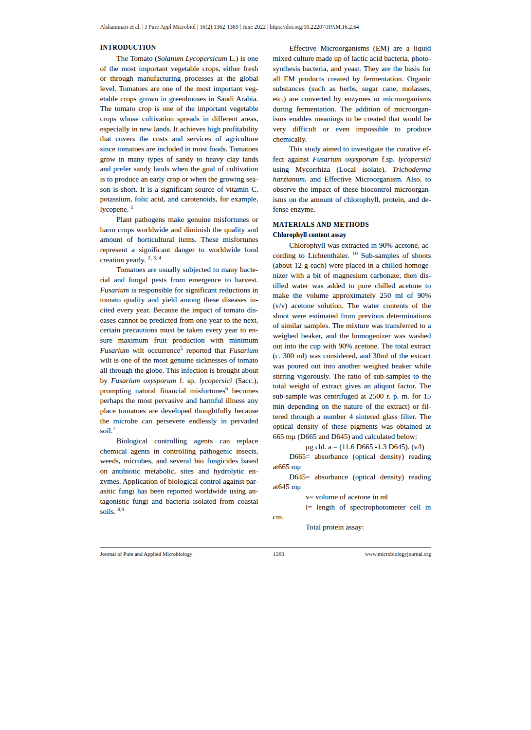Alshammari et al. | J Pure Appl Microbiol | 16(2):1362-1369 | June 2022 | https://doi.org/10.22207/JPAM.16.2.64
Introduction
The Tomato (Solanum Lycopersicum L.) is one of the most important vegetable crops, either fresh or through manufacturing processes at the global level. Tomatoes are one of the most important vegetable crops grown in greenhouses in Saudi Arabia. The tomato crop is one of the important vegetable crops whose cultivation spreads in different areas, especially in new lands. It achieves high profitability that covers the costs and services of agriculture since tomatoes are included in most foods. Tomatoes grow in many types of sandy to heavy clay lands and prefer sandy lands when the goal of cultivation is to produce an early crop or when the growing season is short. It is a significant source of vitamin C, potassium, folic acid, and carotenoids, for example, lycopene. 1
Plant pathogens make genuine misfortunes or harm crops worldwide and diminish the quality and amount of horticultural items. These misfortunes represent a significant danger to worldwide food creation yearly. 2, 3, 4
Tomatoes are usually subjected to many bacterial and fungal pests from emergence to harvest. Fusarium is responsible for significant reductions in tomato quality and yield among these diseases incited every year. Because the impact of tomato diseases cannot be predicted from one year to the next, certain precautions must be taken every year to ensure maximum fruit production with minimum Fusarium wilt occurrence5 reported that Fusarium wilt is one of the most genuine sicknesses of tomato all through the globe. This infection is brought about by Fusarium oxysporum f. sp. lycopersici (Sacc.), prompting natural financial misfortunes6 becomes perhaps the most pervasive and harmful illness any place tomatoes are developed thoughtfully because the microbe can persevere endlessly in pervaded soil.7
Biological controlling agents can replace chemical agents in controlling pathogenic insects, weeds, microbes, and several bio fungicides based on antibiotic metabolic, sites and hydrolytic enzymes. Application of biological control against parasitic fungi has been reported worldwide using antagonistic fungi and bacteria isolated from coastal soils. 8,9
Effective Microorganisms (EM) are a liquid mixed culture made up of lactic acid bacteria, photosynthesis bacteria, and yeast. They are the basis for all EM products created by fermentation. Organic substances (such as herbs, sugar cane, molasses, etc.) are converted by enzymes or microorganisms during fermentation. The addition of microorganisms enables meanings to be created that would be very difficult or even impossible to produce chemically.
This study aimed to investigate the curative effect against Fusarium oxysporum f.sp. lycopersici using Mycorrhiza (Local isolate), Trichoderma harzianum, and Effective Microorganism. Also, to observe the impact of these biocontrol microorganisms on the amount of chlorophyll, protein, and defense enzyme.
Materials and Methods
Chlorophyll content assay
Chlorophyll was extracted in 90% acetone, according to Lichtenthaler. 10 Sub-samples of shoots (about 12 g each) were placed in a chilled homogenizer with a bit of magnesium carbonate, then distilled water was added to pure chilled acetone to make the volume approximately 250 ml of 90% (v/v) acetone solution. The water contents of the shoot were estimated from previous determinations of similar samples. The mixture was transferred to a weighed beaker, and the homogenizer was washed out into the cup with 90% acetone. The total extract (c. 300 ml) was considered, and 30ml of the extract was poured out into another weighed beaker while stirring vigorously. The ratio of sub-samples to the total weight of extract gives an aliquot factor. The sub-sample was centrifuged at 2500 r. p. m. for 15 min depending on the nature of the extract) or filtered through a number 4 sintered glass filter. The optical density of these pigments was obtained at 665 mμ (D665 and D645) and calculated below:
μg chl. a = (11.6 D665 -1.3 D645). (v/l)
D665= absorbance (optical density) reading at665 mμ
D645= absorbance (optical density) reading at645 mμ
v= volume of acetone in ml
l= length of spectrophotometer cell in cm.
Total protein assay:
Journal of Pure and Applied Microbiology
1363
www.microbiologyjournal.org